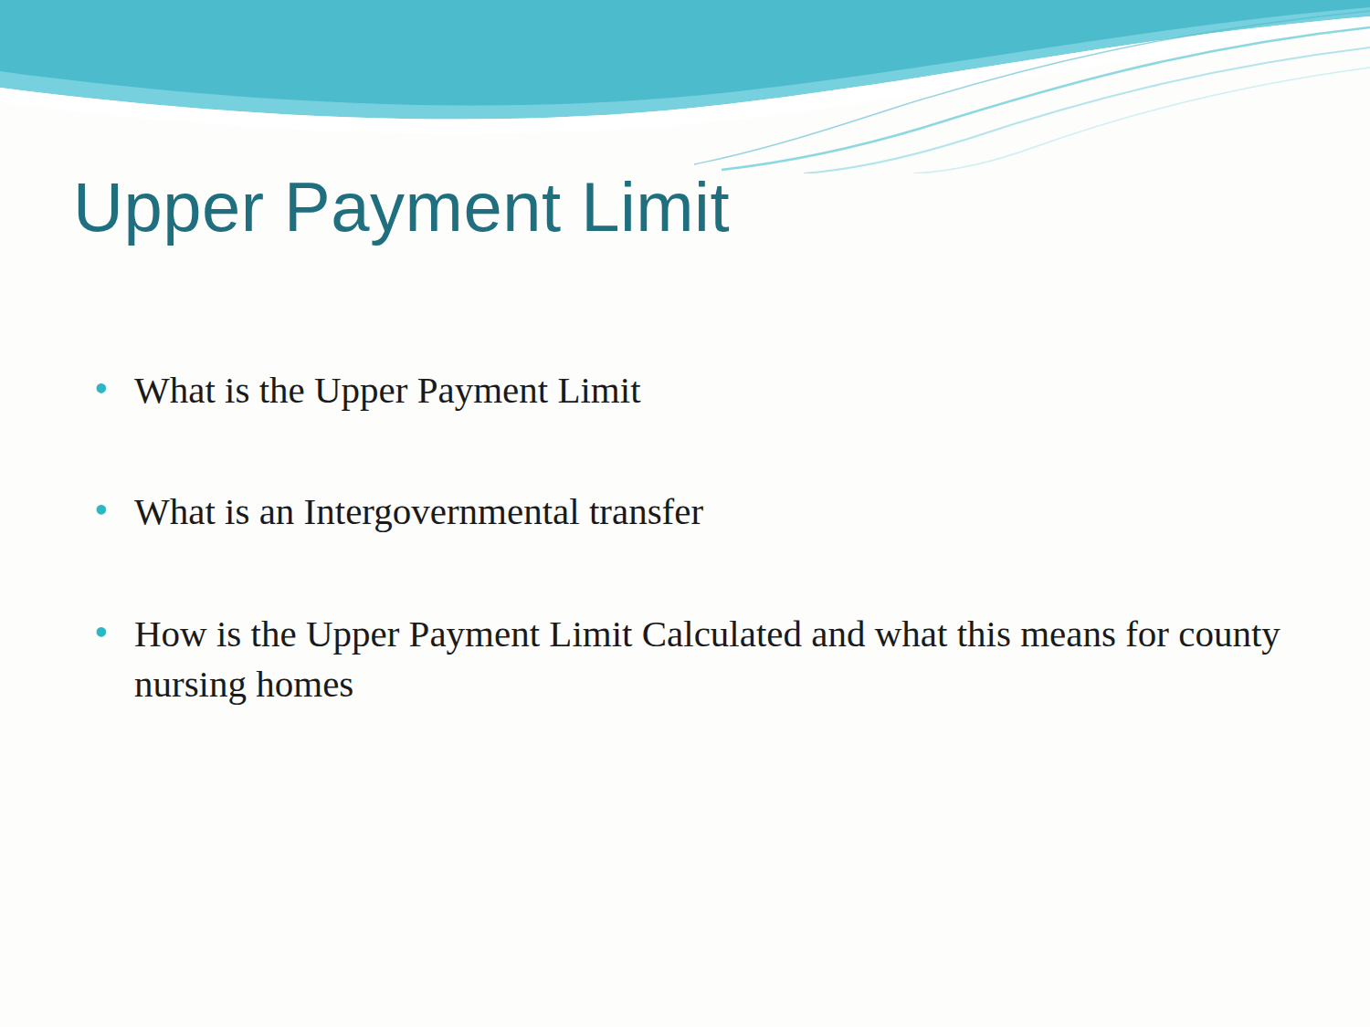Upper Payment Limit
What is the Upper Payment Limit
What is an Intergovernmental transfer
How is the Upper Payment Limit Calculated and what this means for county nursing homes